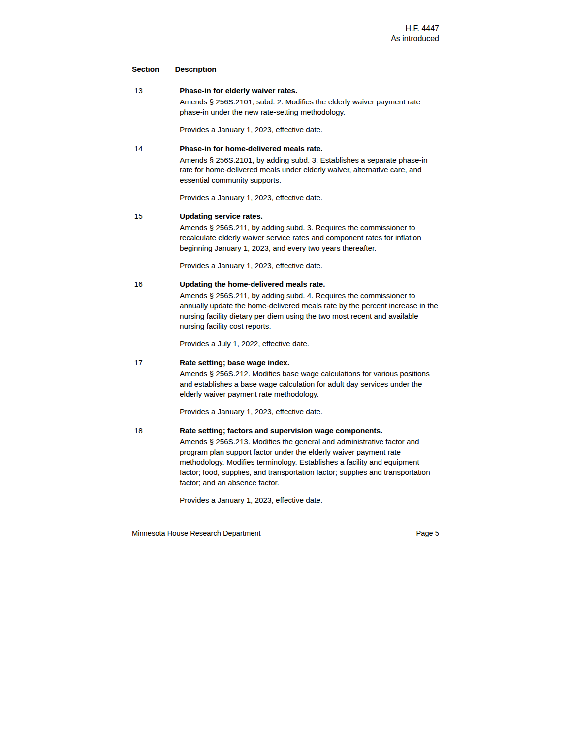H.F. 4447
As introduced
| Section | Description |
| --- | --- |
| 13 | Phase-in for elderly waiver rates. Amends § 256S.2101, subd. 2. Modifies the elderly waiver payment rate phase-in under the new rate-setting methodology. Provides a January 1, 2023, effective date. |
| 14 | Phase-in for home-delivered meals rate. Amends § 256S.2101, by adding subd. 3. Establishes a separate phase-in rate for home-delivered meals under elderly waiver, alternative care, and essential community supports. Provides a January 1, 2023, effective date. |
| 15 | Updating service rates. Amends § 256S.211, by adding subd. 3. Requires the commissioner to recalculate elderly waiver service rates and component rates for inflation beginning January 1, 2023, and every two years thereafter. Provides a January 1, 2023, effective date. |
| 16 | Updating the home-delivered meals rate. Amends § 256S.211, by adding subd. 4. Requires the commissioner to annually update the home-delivered meals rate by the percent increase in the nursing facility dietary per diem using the two most recent and available nursing facility cost reports. Provides a July 1, 2022, effective date. |
| 17 | Rate setting; base wage index. Amends § 256S.212. Modifies base wage calculations for various positions and establishes a base wage calculation for adult day services under the elderly waiver payment rate methodology. Provides a January 1, 2023, effective date. |
| 18 | Rate setting; factors and supervision wage components. Amends § 256S.213. Modifies the general and administrative factor and program plan support factor under the elderly waiver payment rate methodology. Modifies terminology. Establishes a facility and equipment factor; food, supplies, and transportation factor; supplies and transportation factor; and an absence factor. Provides a January 1, 2023, effective date. |
Minnesota House Research Department Page 5